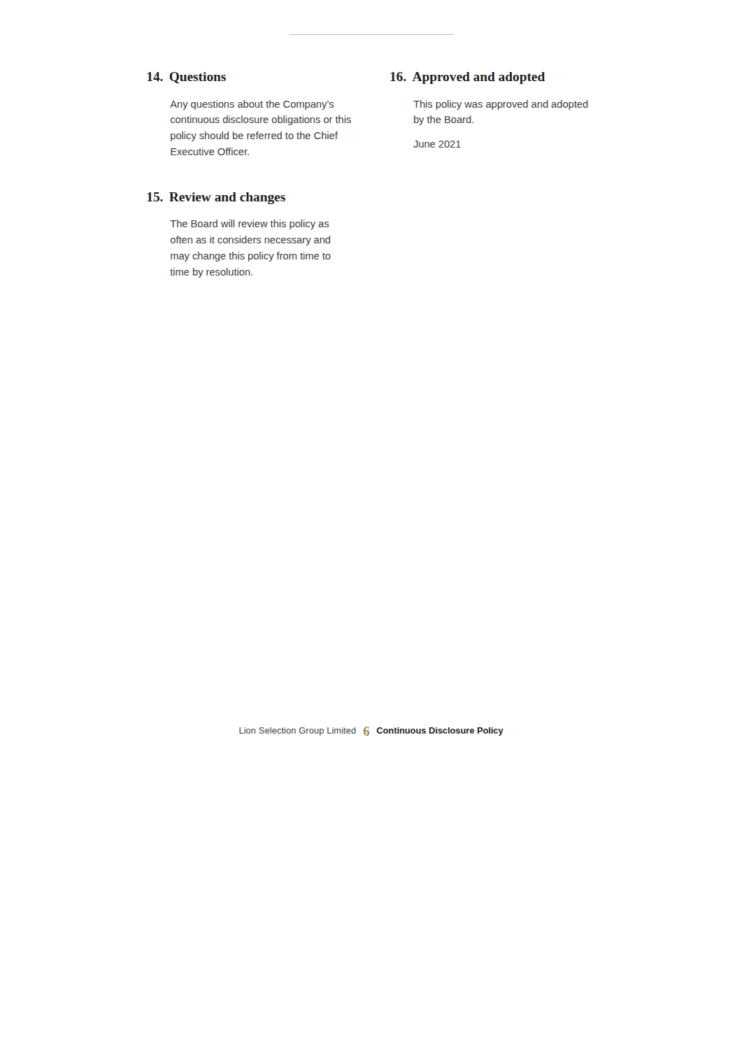14. Questions
Any questions about the Company’s continuous disclosure obligations or this policy should be referred to the Chief Executive Officer.
15. Review and changes
The Board will review this policy as often as it considers necessary and may change this policy from time to time by resolution.
16. Approved and adopted
This policy was approved and adopted by the Board.
June 2021
Lion Selection Group Limited 6 Continuous Disclosure Policy